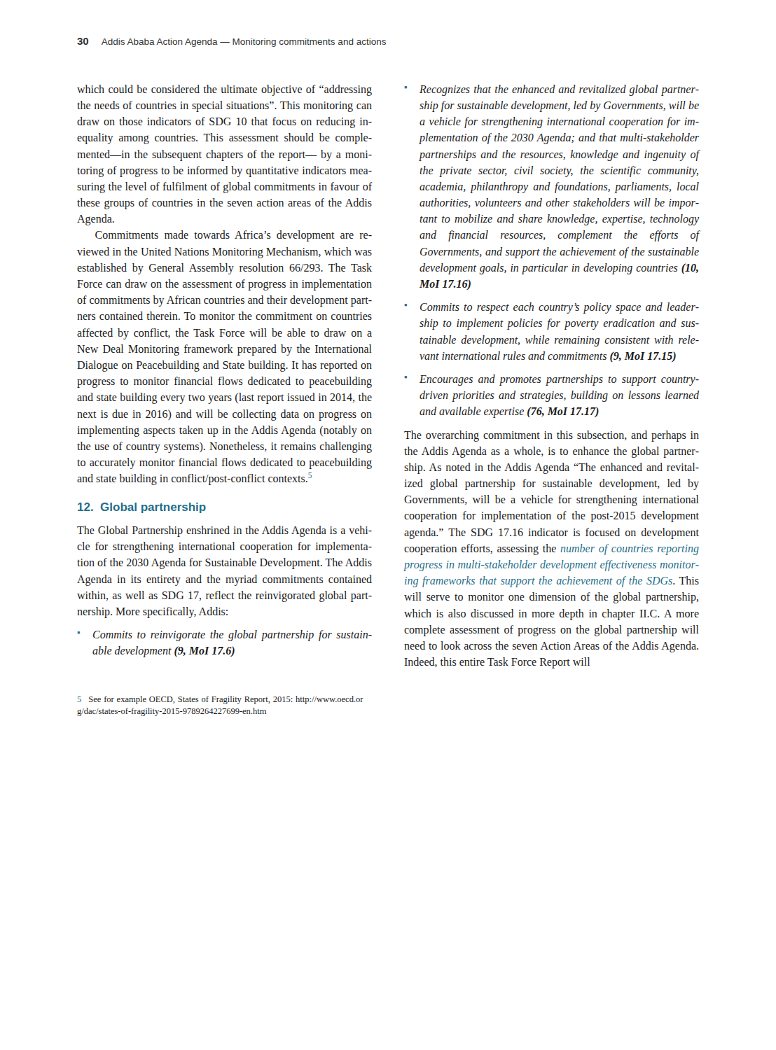30 Addis Ababa Action Agenda — Monitoring commitments and actions
which could be considered the ultimate objective of “addressing the needs of countries in special situations”. This monitoring can draw on those indicators of SDG 10 that focus on reducing inequality among countries. This assessment should be complemented—in the subsequent chapters of the report— by a monitoring of progress to be informed by quantitative indicators measuring the level of fulfilment of global commitments in favour of these groups of countries in the seven action areas of the Addis Agenda.
Commitments made towards Africa’s development are reviewed in the United Nations Monitoring Mechanism, which was established by General Assembly resolution 66/293. The Task Force can draw on the assessment of progress in implementation of commitments by African countries and their development partners contained therein. To monitor the commitment on countries affected by conflict, the Task Force will be able to draw on a New Deal Monitoring framework prepared by the International Dialogue on Peacebuilding and State building. It has reported on progress to monitor financial flows dedicated to peacebuilding and state building every two years (last report issued in 2014, the next is due in 2016) and will be collecting data on progress on implementing aspects taken up in the Addis Agenda (notably on the use of country systems). Nonetheless, it remains challenging to accurately monitor financial flows dedicated to peacebuilding and state building in conflict/post-conflict contexts.5
12. Global partnership
The Global Partnership enshrined in the Addis Agenda is a vehicle for strengthening international cooperation for implementation of the 2030 Agenda for Sustainable Development. The Addis Agenda in its entirety and the myriad commitments contained within, as well as SDG 17, reflect the reinvigorated global partnership. More specifically, Addis:
Commits to reinvigorate the global partnership for sustainable development (9, MoI 17.6)
Recognizes that the enhanced and revitalized global partnership for sustainable development, led by Governments, will be a vehicle for strengthening international cooperation for implementation of the 2030 Agenda; and that multi-stakeholder partnerships and the resources, knowledge and ingenuity of the private sector, civil society, the scientific community, academia, philanthropy and foundations, parliaments, local authorities, volunteers and other stakeholders will be important to mobilize and share knowledge, expertise, technology and financial resources, complement the efforts of Governments, and support the achievement of the sustainable development goals, in particular in developing countries (10, MoI 17.16)
Commits to respect each country’s policy space and leadership to implement policies for poverty eradication and sustainable development, while remaining consistent with relevant international rules and commitments (9, MoI 17.15)
Encourages and promotes partnerships to support country-driven priorities and strategies, building on lessons learned and available expertise (76, MoI 17.17)
The overarching commitment in this subsection, and perhaps in the Addis Agenda as a whole, is to enhance the global partnership. As noted in the Addis Agenda “The enhanced and revitalized global partnership for sustainable development, led by Governments, will be a vehicle for strengthening international cooperation for implementation of the post-2015 development agenda.” The SDG 17.16 indicator is focused on development cooperation efforts, assessing the number of countries reporting progress in multi-stakeholder development effectiveness monitoring frameworks that support the achievement of the SDGs. This will serve to monitor one dimension of the global partnership, which is also discussed in more depth in chapter II.C. A more complete assessment of progress on the global partnership will need to look across the seven Action Areas of the Addis Agenda. Indeed, this entire Task Force Report will
5 See for example OECD, States of Fragility Report, 2015: http://www.oecd.org/dac/states-of-fragility-2015-9789264227699-en.htm